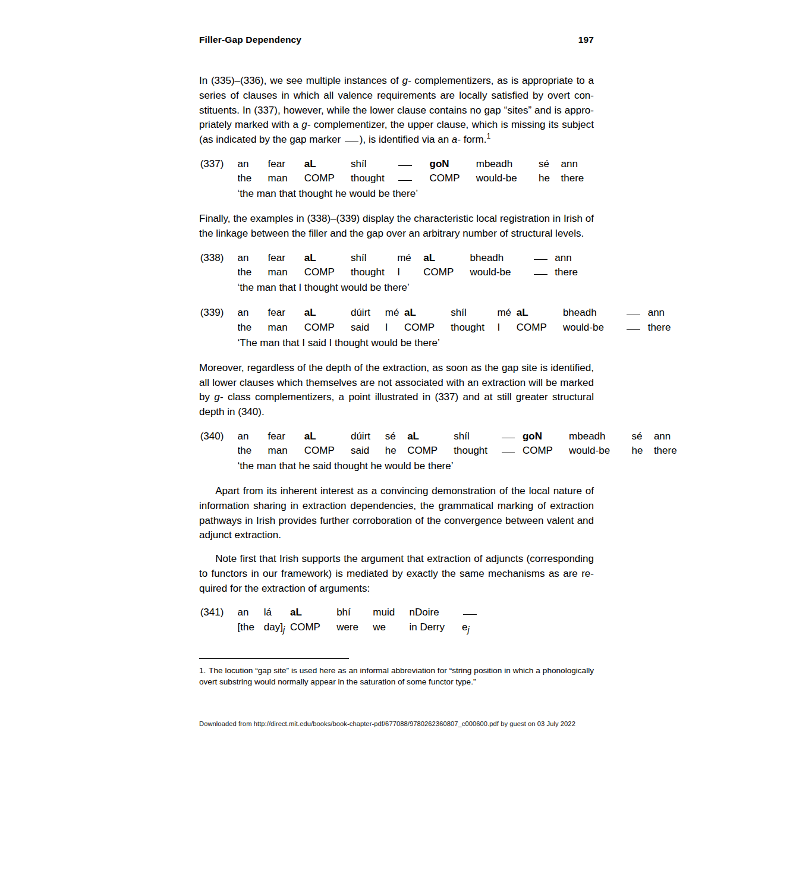Filler-Gap Dependency 197
In (335)–(336), we see multiple instances of g- complementizers, as is appropriate to a series of clauses in which all valence requirements are locally satisfied by overt constituents. In (337), however, while the lower clause contains no gap “sites” and is appropriately marked with a g- complementizer, the upper clause, which is missing its subject (as indicated by the gap marker ), is identified via an a- form.1
(337)
an fear aL shíl goN mbeadh sé ann
the man COMP thought COMP would-be he there
‘the man that thought he would be there’
Finally, the examples in (338)–(339) display the characteristic local registration in Irish of the linkage between the filler and the gap over an arbitrary number of structural levels.
(338)
an fear aL shíl mé aL bheadh ann
the man COMP thought ICOMP would-be there
‘the man that I thought would be there’
(339)
an fear aL dúirt mé aL shíl mé aL bheadh ann
the man COMP said ICOMP thought ICOMP would-be there
‘The man that I said I thought would be there’
Moreover, regardless of the depth of the extraction, as soon as the gap site is identified, all lower clauses which themselves are not associated with an extraction will be marked by g- class complementizers, a point illustrated in (337) and at still greater structural depth in (340).
(340)
an fear aL dúirt sé aL shíl goN mbeadh sé ann
the man COMP said he COMP thought COMP would-be he there
‘the man that he said thought he would be there’
Apart from its inherent interest as a convincing demonstration of the local nature of information sharing in extraction dependencies, the grammatical marking of extraction pathways in Irish provides further corroboration of the convergence between valent and adjunct extraction.
Note first that Irish supports the argument that extraction of adjuncts (corresponding to functors in our framework) is mediated by exactly the same mechanisms as are required for the extraction of arguments:
(341)
an lá aL bhí muid nDoire
[the day]j COMP were we in Derry ej
1. The locution “gap site” is used here as an informal abbreviation for “string position in which a phonologically overt substring would normally appear in the saturation of some functor type.”
Downloaded from http://direct.mit.edu/books/book-chapter-pdf/677088/9780262360807_c000600.pdf by guest on 03 July 2022